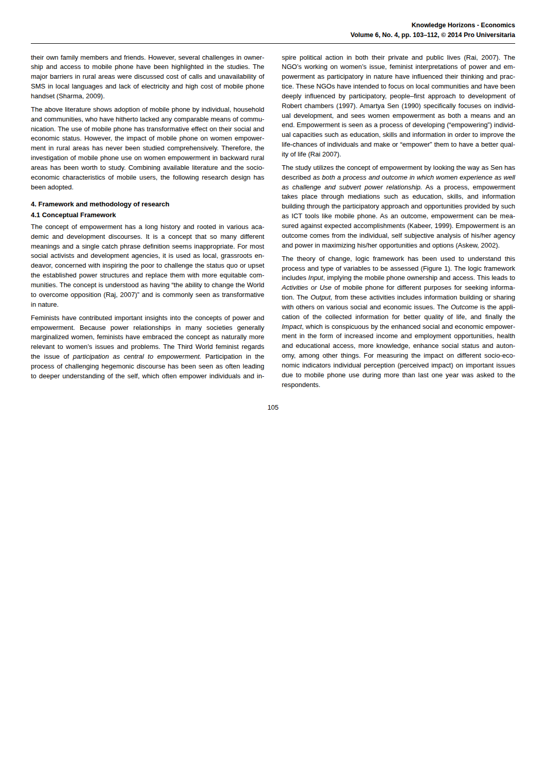Knowledge Horizons - Economics
Volume 6, No. 4, pp. 103–112, © 2014 Pro Universitaria
their own family members and friends. However, several challenges in ownership and access to mobile phone have been highlighted in the studies. The major barriers in rural areas were discussed cost of calls and unavailability of SMS in local languages and lack of electricity and high cost of mobile phone handset (Sharma, 2009).
The above literature shows adoption of mobile phone by individual, household and communities, who have hitherto lacked any comparable means of communication. The use of mobile phone has transformative effect on their social and economic status. However, the impact of mobile phone on women empowerment in rural areas has never been studied comprehensively. Therefore, the investigation of mobile phone use on women empowerment in backward rural areas has been worth to study. Combining available literature and the socio-economic characteristics of mobile users, the following research design has been adopted.
4. Framework and methodology of research
4.1 Conceptual Framework
The concept of empowerment has a long history and rooted in various academic and development discourses. It is a concept that so many different meanings and a single catch phrase definition seems inappropriate. For most social activists and development agencies, it is used as local, grassroots endeavor, concerned with inspiring the poor to challenge the status quo or upset the established power structures and replace them with more equitable communities. The concept is understood as having “the ability to change the World to overcome opposition (Raj, 2007)” and is commonly seen as transformative in nature.
Feminists have contributed important insights into the concepts of power and empowerment. Because power relationships in many societies generally marginalized women, feminists have embraced the concept as naturally more relevant to women’s issues and problems. The Third World feminist regards the issue of participation as central to empowerment. Participation in the process of challenging hegemonic discourse has been seen as often leading to deeper understanding of the self, which often empower individuals and inspire political action in both their private and public lives (Rai, 2007). The NGO’s working on women’s issue, feminist interpretations of power and empowerment as participatory in nature have influenced their thinking and practice. These NGOs have intended to focus on local communities and have been deeply influenced by participatory, people–first approach to development of Robert chambers (1997). Amartya Sen (1990) specifically focuses on individual development, and sees women empowerment as both a means and an end. Empowerment is seen as a process of developing (“empowering”) individual capacities such as education, skills and information in order to improve the life-chances of individuals and make or “empower” them to have a better quality of life (Rai 2007).
The study utilizes the concept of empowerment by looking the way as Sen has described as both a process and outcome in which women experience as well as challenge and subvert power relationship. As a process, empowerment takes place through mediations such as education, skills, and information building through the participatory approach and opportunities provided by such as ICT tools like mobile phone. As an outcome, empowerment can be measured against expected accomplishments (Kabeer, 1999). Empowerment is an outcome comes from the individual, self subjective analysis of his/her agency and power in maximizing his/her opportunities and options (Askew, 2002).
The theory of change, logic framework has been used to understand this process and type of variables to be assessed (Figure 1). The logic framework includes Input, implying the mobile phone ownership and access. This leads to Activities or Use of mobile phone for different purposes for seeking information. The Output, from these activities includes information building or sharing with others on various social and economic issues. The Outcome is the application of the collected information for better quality of life, and finally the Impact, which is conspicuous by the enhanced social and economic empowerment in the form of increased income and employment opportunities, health and educational access, more knowledge, enhance social status and autonomy, among other things. For measuring the impact on different socio-economic indicators individual perception (perceived impact) on important issues due to mobile phone use during more than last one year was asked to the respondents.
105